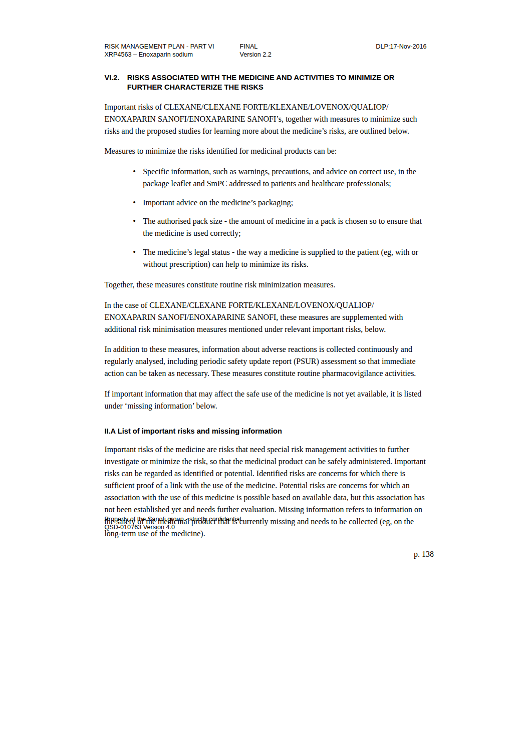| RISK MANAGEMENT PLAN - PART VI | FINAL | DLP:17-Nov-2016 |
| XRP4563 – Enoxaparin sodium | Version 2.2 | |
VI.2. RISKS ASSOCIATED WITH THE MEDICINE AND ACTIVITIES TO MINIMIZE OR FURTHER CHARACTERIZE THE RISKS
Important risks of CLEXANE/CLEXANE FORTE/KLEXANE/LOVENOX/QUALIOP/ ENOXAPARIN SANOFI/ENOXAPARINE SANOFI’s, together with measures to minimize such risks and the proposed studies for learning more about the medicine’s risks, are outlined below.
Measures to minimize the risks identified for medicinal products can be:
Specific information, such as warnings, precautions, and advice on correct use, in the package leaflet and SmPC addressed to patients and healthcare professionals;
Important advice on the medicine’s packaging;
The authorised pack size - the amount of medicine in a pack is chosen so to ensure that the medicine is used correctly;
The medicine’s legal status - the way a medicine is supplied to the patient (eg, with or without prescription) can help to minimize its risks.
Together, these measures constitute routine risk minimization measures.
In the case of CLEXANE/CLEXANE FORTE/KLEXANE/LOVENOX/QUALIOP/ ENOXAPARIN SANOFI/ENOXAPARINE SANOFI, these measures are supplemented with additional risk minimisation measures mentioned under relevant important risks, below.
In addition to these measures, information about adverse reactions is collected continuously and regularly analysed, including periodic safety update report (PSUR) assessment so that immediate action can be taken as necessary. These measures constitute routine pharmacovigilance activities.
If important information that may affect the safe use of the medicine is not yet available, it is listed under ‘missing information’ below.
II.A List of important risks and missing information
Important risks of the medicine are risks that need special risk management activities to further investigate or minimize the risk, so that the medicinal product can be safely administered. Important risks can be regarded as identified or potential. Identified risks are concerns for which there is sufficient proof of a link with the use of the medicine. Potential risks are concerns for which an association with the use of this medicine is possible based on available data, but this association has not been established yet and needs further evaluation. Missing information refers to information on the safety of the medicinal product that is currently missing and needs to be collected (eg, on the long-term use of the medicine).
Property of the Sanofi group - strictly confidential
QSD-010763 Version 4.0
p. 138